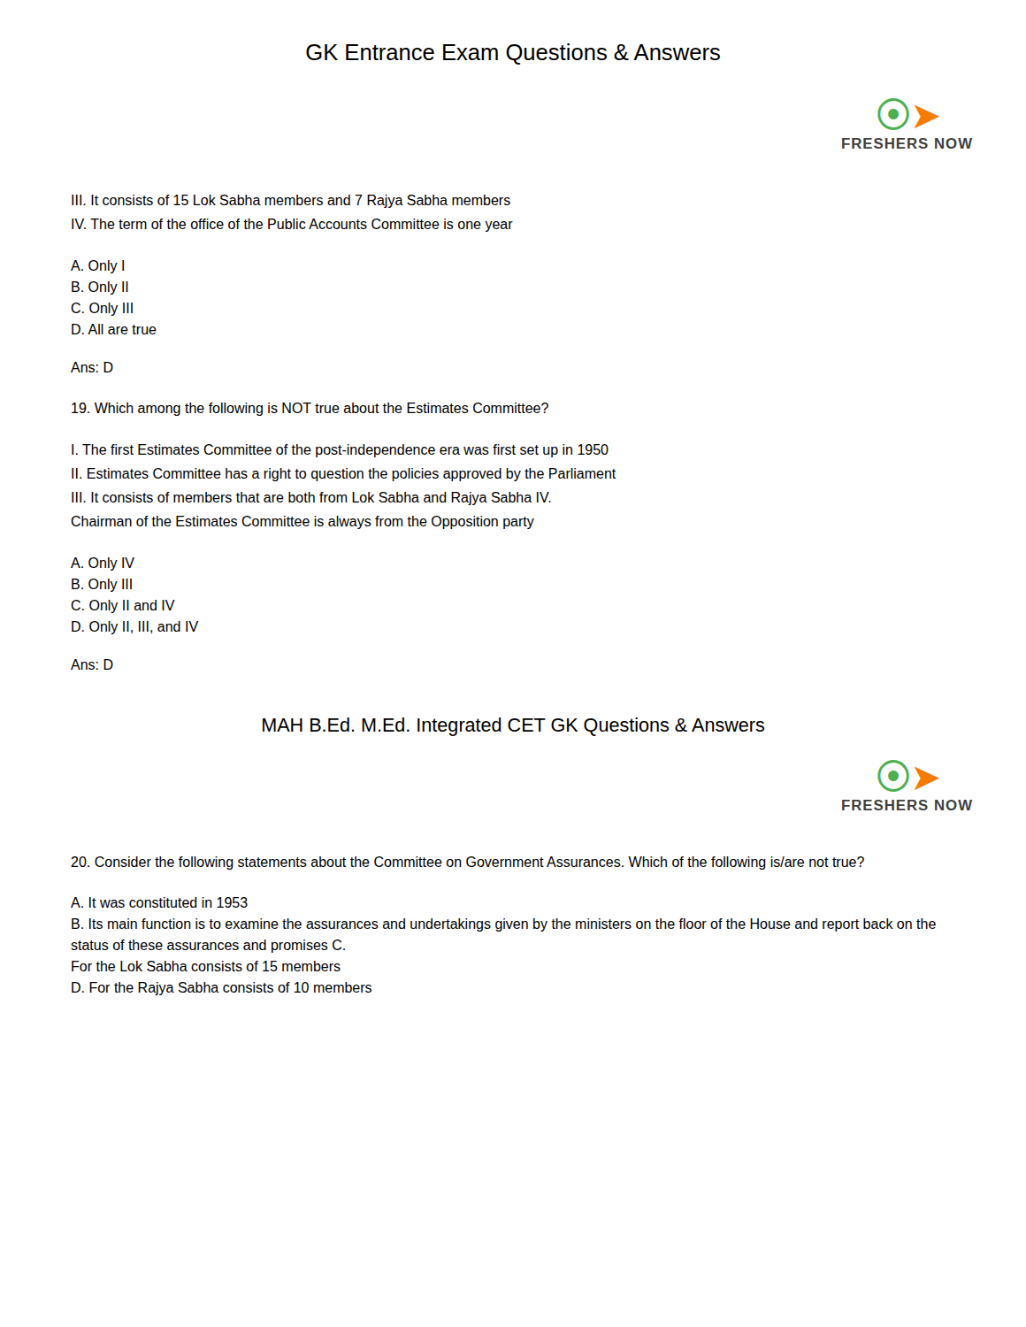GK Entrance Exam Questions & Answers
⦿➤
FRESHERS NOW
III. It consists of 15 Lok Sabha members and 7 Rajya Sabha members
IV. The term of the office of the Public Accounts Committee is one year
A. Only I
B. Only II
C. Only III
D. All are true
Ans: D
19. Which among the following is NOT true about the Estimates Committee?
I. The first Estimates Committee of the post-independence era was first set up in 1950
II. Estimates Committee has a right to question the policies approved by the Parliament
III. It consists of members that are both from Lok Sabha and Rajya Sabha IV.
Chairman of the Estimates Committee is always from the Opposition party
A. Only IV
B. Only III
C. Only II and IV
D. Only II, III, and IV
Ans: D
MAH B.Ed. M.Ed. Integrated CET GK Questions & Answers
⦿➤
FRESHERS NOW
20. Consider the following statements about the Committee on Government Assurances. Which of the following is/are not true?
A. It was constituted in 1953
B. Its main function is to examine the assurances and undertakings given by the ministers on the floor of the House and report back on the status of these assurances and promises C.
For the Lok Sabha consists of 15 members
D. For the Rajya Sabha consists of 10 members